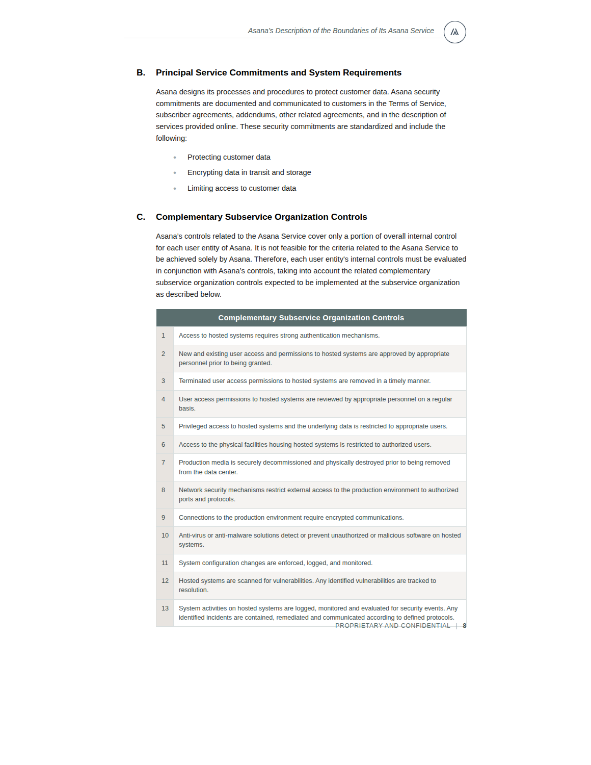Asana’s Description of the Boundaries of Its Asana Service
B. Principal Service Commitments and System Requirements
Asana designs its processes and procedures to protect customer data. Asana security commitments are documented and communicated to customers in the Terms of Service, subscriber agreements, addendums, other related agreements, and in the description of services provided online. These security commitments are standardized and include the following:
Protecting customer data
Encrypting data in transit and storage
Limiting access to customer data
C. Complementary Subservice Organization Controls
Asana’s controls related to the Asana Service cover only a portion of overall internal control for each user entity of Asana. It is not feasible for the criteria related to the Asana Service to be achieved solely by Asana. Therefore, each user entity's internal controls must be evaluated in conjunction with Asana’s controls, taking into account the related complementary subservice organization controls expected to be implemented at the subservice organization as described below.
| Complementary Subservice Organization Controls |
| --- |
| 1 | Access to hosted systems requires strong authentication mechanisms. |
| 2 | New and existing user access and permissions to hosted systems are approved by appropriate personnel prior to being granted. |
| 3 | Terminated user access permissions to hosted systems are removed in a timely manner. |
| 4 | User access permissions to hosted systems are reviewed by appropriate personnel on a regular basis. |
| 5 | Privileged access to hosted systems and the underlying data is restricted to appropriate users. |
| 6 | Access to the physical facilities housing hosted systems is restricted to authorized users. |
| 7 | Production media is securely decommissioned and physically destroyed prior to being removed from the data center. |
| 8 | Network security mechanisms restrict external access to the production environment to authorized ports and protocols. |
| 9 | Connections to the production environment require encrypted communications. |
| 10 | Anti-virus or anti-malware solutions detect or prevent unauthorized or malicious software on hosted systems. |
| 11 | System configuration changes are enforced, logged, and monitored. |
| 12 | Hosted systems are scanned for vulnerabilities. Any identified vulnerabilities are tracked to resolution. |
| 13 | System activities on hosted systems are logged, monitored and evaluated for security events. Any identified incidents are contained, remediated and communicated according to defined protocols. |
PROPRIETARY AND CONFIDENTIAL|8